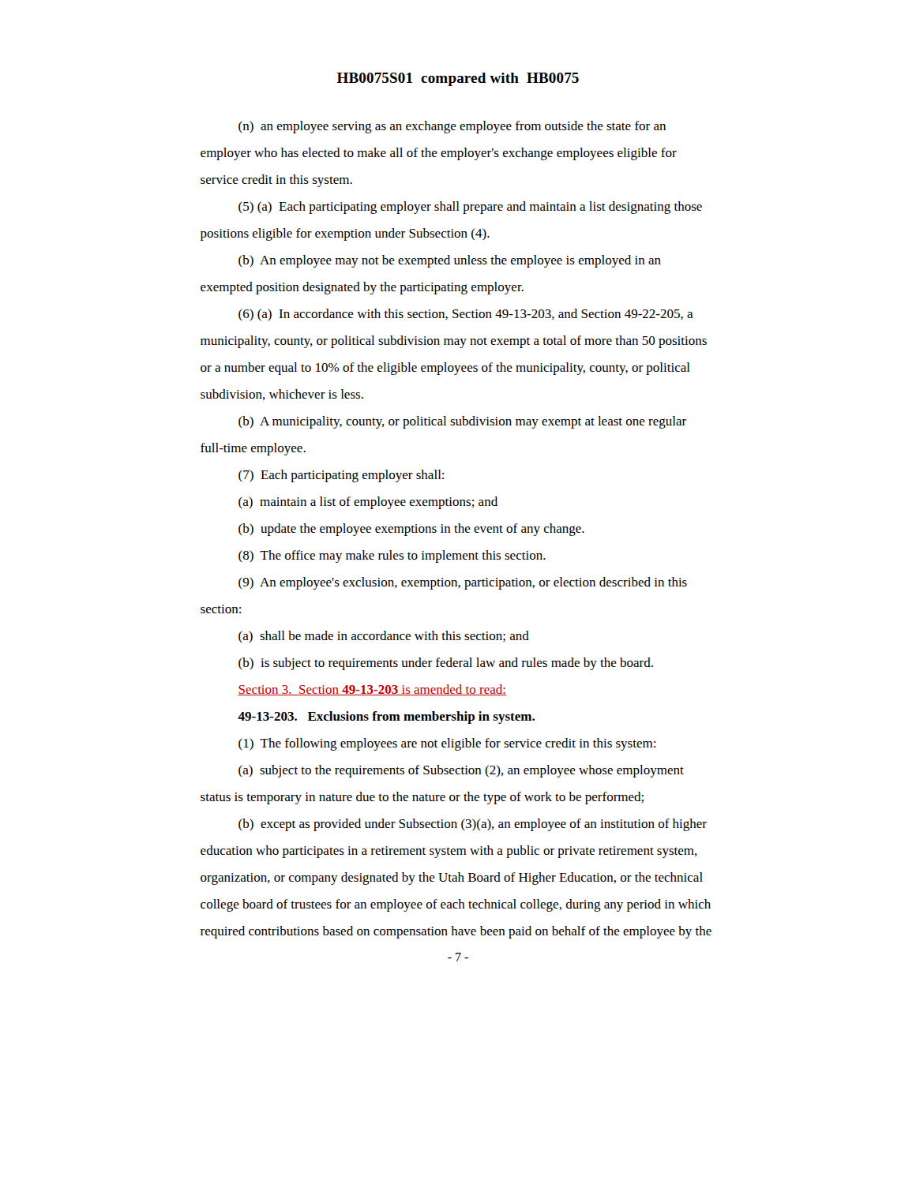HB0075S01 compared with HB0075
(n) an employee serving as an exchange employee from outside the state for an
employer who has elected to make all of the employer's exchange employees eligible for
service credit in this system.
(5) (a) Each participating employer shall prepare and maintain a list designating those
positions eligible for exemption under Subsection (4).
(b) An employee may not be exempted unless the employee is employed in an
exempted position designated by the participating employer.
(6) (a) In accordance with this section, Section 49-13-203, and Section 49-22-205, a
municipality, county, or political subdivision may not exempt a total of more than 50 positions
or a number equal to 10% of the eligible employees of the municipality, county, or political
subdivision, whichever is less.
(b) A municipality, county, or political subdivision may exempt at least one regular
full-time employee.
(7) Each participating employer shall:
(a) maintain a list of employee exemptions; and
(b) update the employee exemptions in the event of any change.
(8) The office may make rules to implement this section.
(9) An employee's exclusion, exemption, participation, or election described in this
section:
(a) shall be made in accordance with this section; and
(b) is subject to requirements under federal law and rules made by the board.
Section 3. Section 49-13-203 is amended to read:
49-13-203. Exclusions from membership in system.
(1) The following employees are not eligible for service credit in this system:
(a) subject to the requirements of Subsection (2), an employee whose employment
status is temporary in nature due to the nature or the type of work to be performed;
(b) except as provided under Subsection (3)(a), an employee of an institution of higher
education who participates in a retirement system with a public or private retirement system,
organization, or company designated by the Utah Board of Higher Education, or the technical
college board of trustees for an employee of each technical college, during any period in which
required contributions based on compensation have been paid on behalf of the employee by the
- 7 -